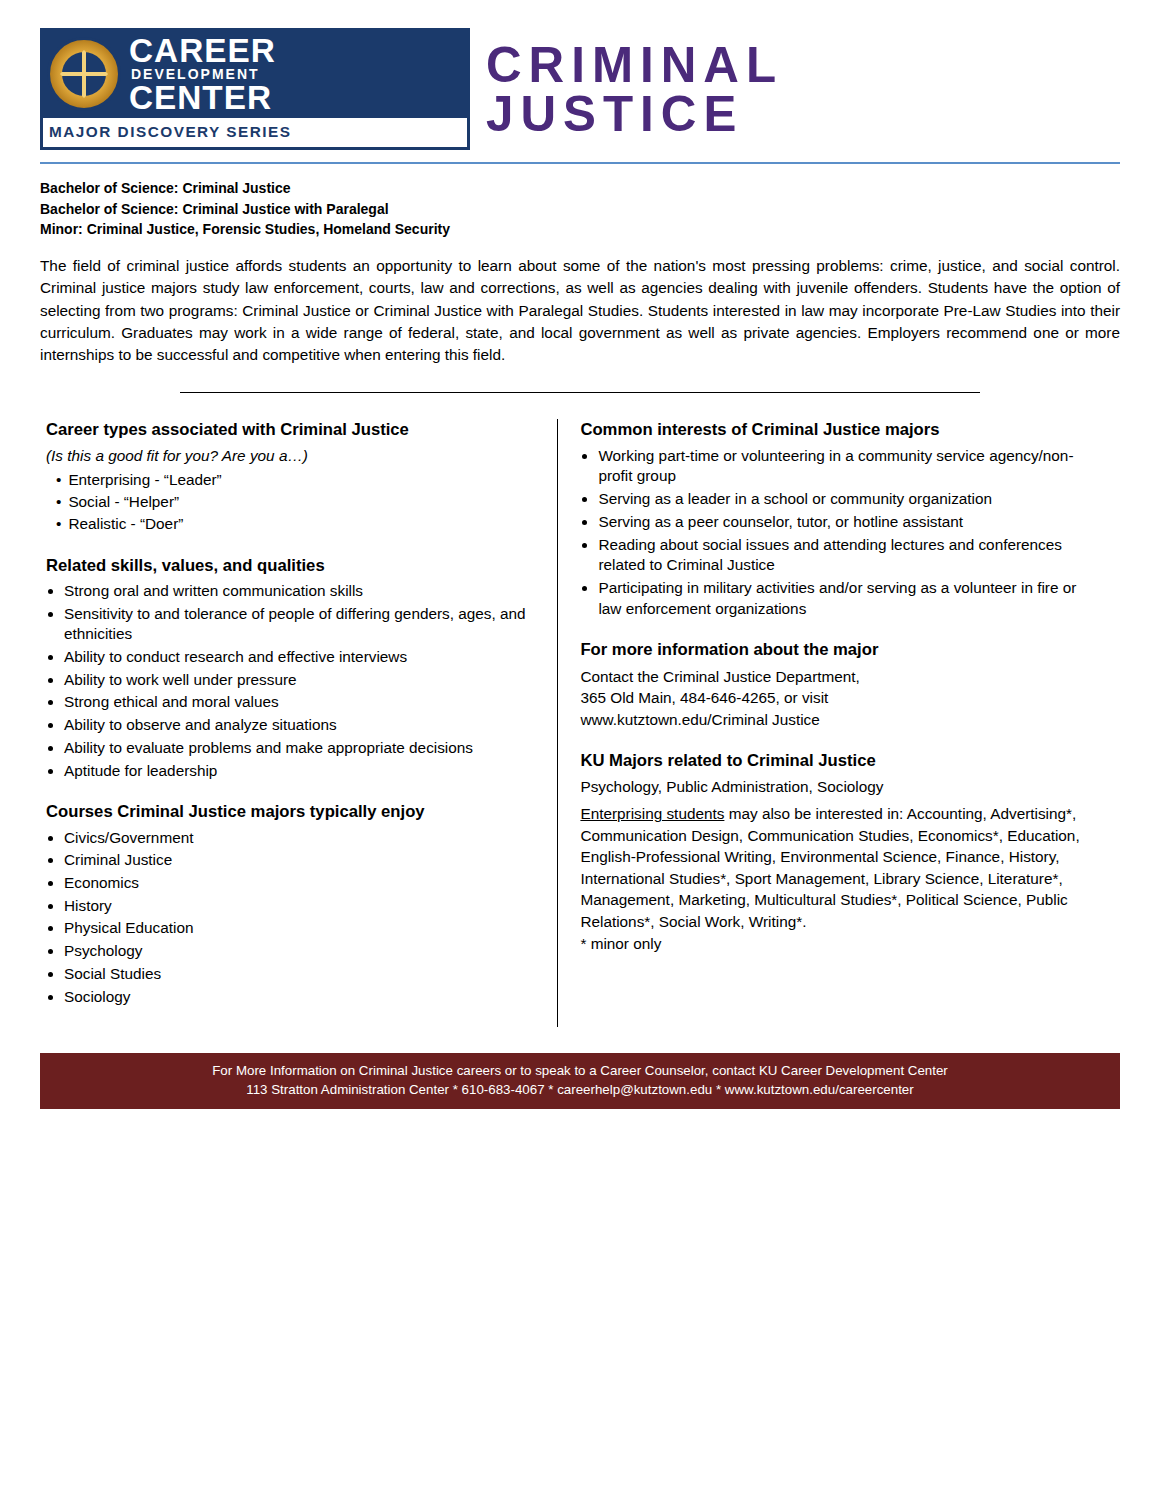CAREER DEVELOPMENT CENTER
MAJOR DISCOVERY SERIES
CRIMINAL
JUSTICE
Bachelor of Science: Criminal Justice
Bachelor of Science: Criminal Justice with Paralegal
Minor: Criminal Justice, Forensic Studies, Homeland Security
The field of criminal justice affords students an opportunity to learn about some of the nation's most pressing problems: crime, justice, and social control. Criminal justice majors study law enforcement, courts, law and corrections, as well as agencies dealing with juvenile offenders. Students have the option of selecting from two programs: Criminal Justice or Criminal Justice with Paralegal Studies. Students interested in law may incorporate Pre-Law Studies into their curriculum. Graduates may work in a wide range of federal, state, and local government as well as private agencies. Employers recommend one or more internships to be successful and competitive when entering this field.
Career types associated with Criminal Justice
(Is this a good fit for you? Are you a…)
Enterprising - “Leader”
Social - “Helper”
Realistic - “Doer”
Related skills, values, and qualities
Strong oral and written communication skills
Sensitivity to and tolerance of people of differing genders, ages, and ethnicities
Ability to conduct research and effective interviews
Ability to work well under pressure
Strong ethical and moral values
Ability to observe and analyze situations
Ability to evaluate problems and make appropriate decisions
Aptitude for leadership
Courses Criminal Justice majors typically enjoy
Civics/Government
Criminal Justice
Economics
History
Physical Education
Psychology
Social Studies
Sociology
Common interests of Criminal Justice majors
Working part-time or volunteering in a community service agency/non-profit group
Serving as a leader in a school or community organization
Serving as a peer counselor, tutor, or hotline assistant
Reading about social issues and attending lectures and conferences related to Criminal Justice
Participating in military activities and/or serving as a volunteer in fire or law enforcement organizations
For more information about the major
Contact the Criminal Justice Department,
365 Old Main, 484-646-4265, or visit
www.kutztown.edu/Criminal Justice
KU Majors related to Criminal Justice
Psychology, Public Administration, Sociology
Enterprising students may also be interested in: Accounting, Advertising*, Communication Design, Communication Studies, Economics*, Education, English-Professional Writing, Environmental Science, Finance, History, International Studies*, Sport Management, Library Science, Literature*, Management, Marketing, Multicultural Studies*, Political Science, Public Relations*, Social Work, Writing*.
* minor only
For More Information on Criminal Justice careers or to speak to a Career Counselor, contact KU Career Development Center
113 Stratton Administration Center * 610-683-4067 * careerhelp@kutztown.edu * www.kutztown.edu/careercenter